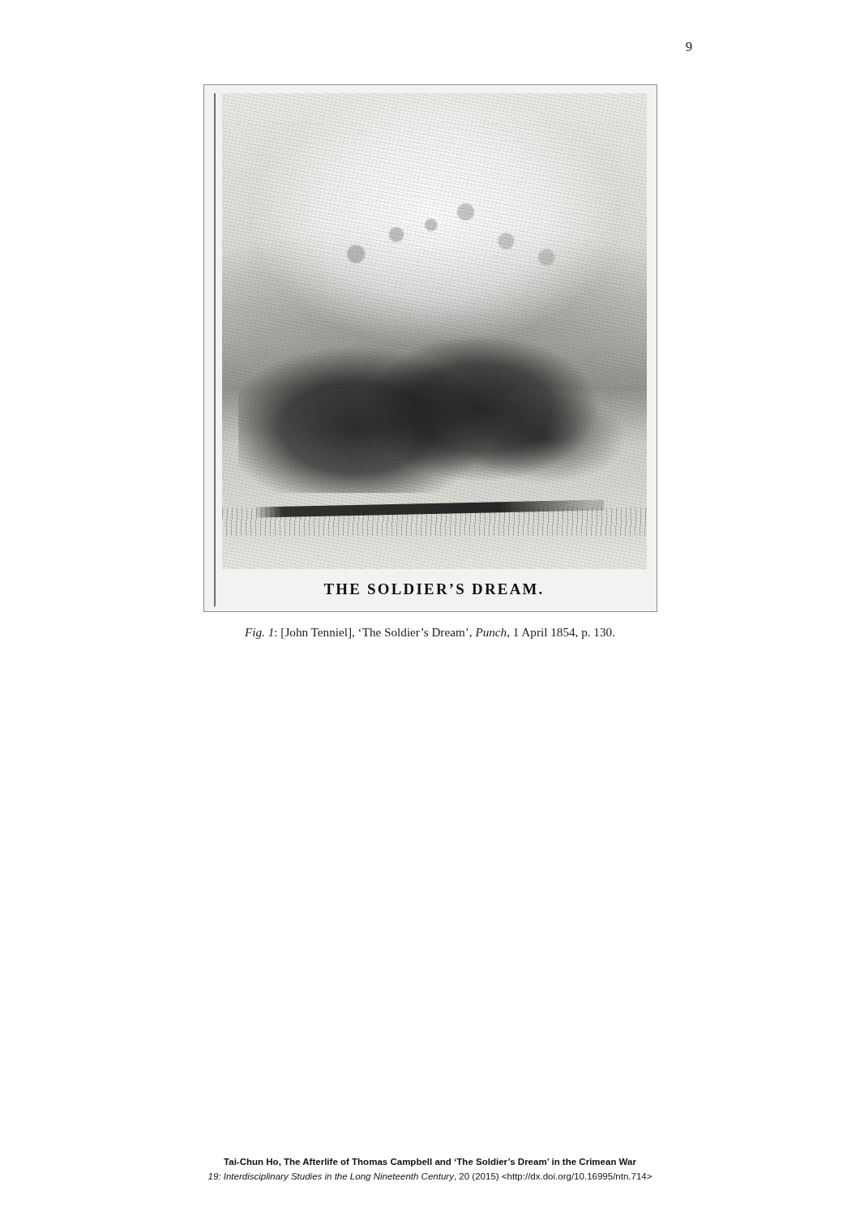9
The Soldier’s Dream.
Fig. 1: [John Tenniel], ‘The Soldier’s Dream’, Punch, 1 April 1854, p. 130.
Tai-Chun Ho, The Afterlife of Thomas Campbell and ‘The Soldier’s Dream’ in the Crimean War
19: Interdisciplinary Studies in the Long Nineteenth Century, 20 (2015) <http://dx.doi.org/10.16995/ntn.714>